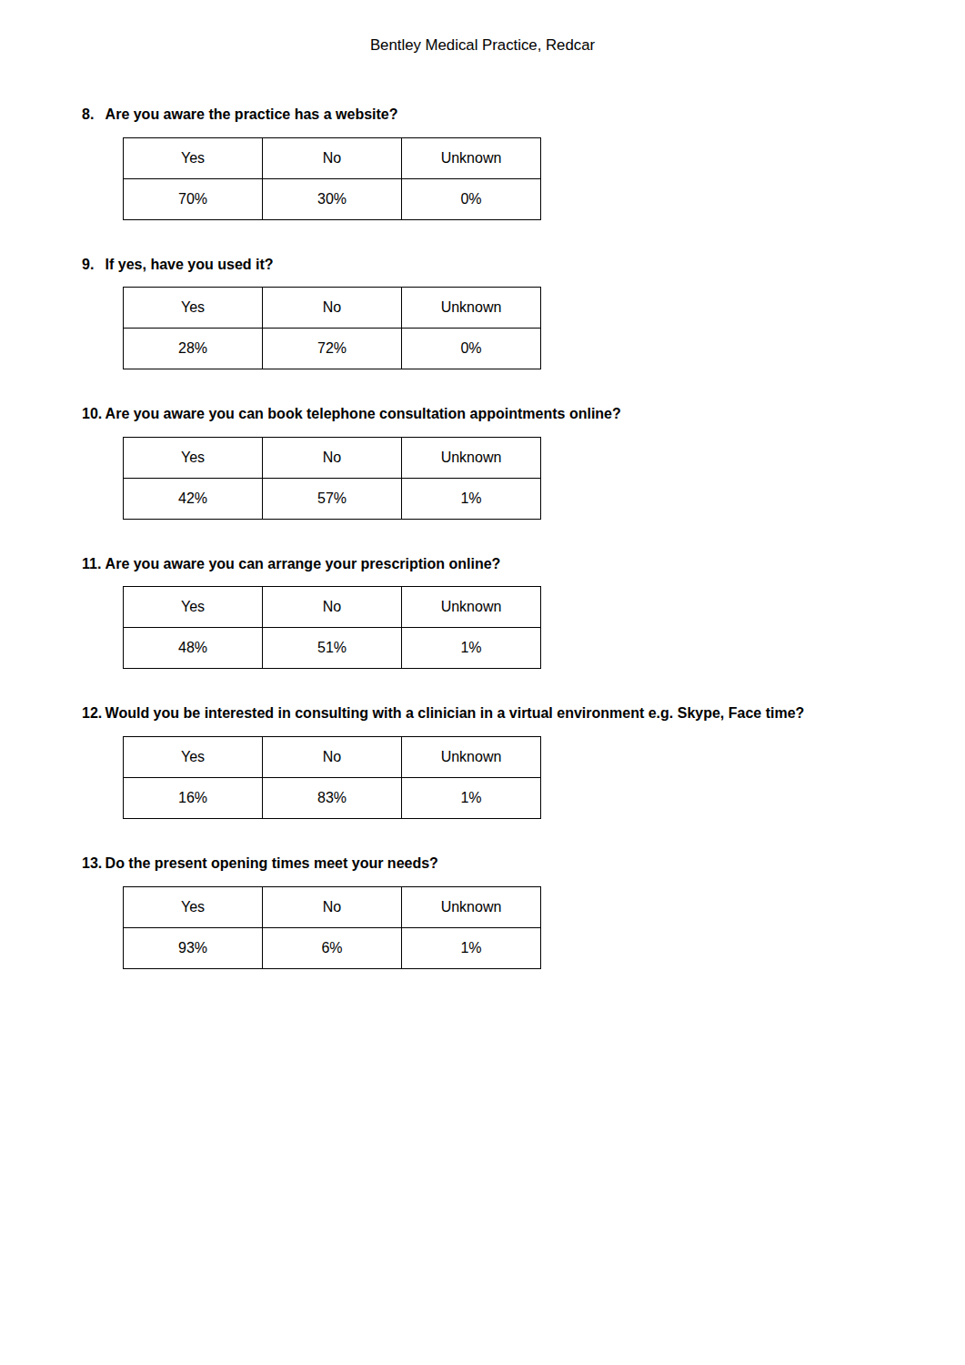Bentley Medical Practice, Redcar
8. Are you aware the practice has a website?
| Yes | No | Unknown |
| 70% | 30% | 0% |
9. If yes, have you used it?
| Yes | No | Unknown |
| 28% | 72% | 0% |
10. Are you aware you can book telephone consultation appointments online?
| Yes | No | Unknown |
| 42% | 57% | 1% |
11. Are you aware you can arrange your prescription online?
| Yes | No | Unknown |
| 48% | 51% | 1% |
12. Would you be interested in consulting with a clinician in a virtual environment e.g. Skype, Face time?
| Yes | No | Unknown |
| 16% | 83% | 1% |
13. Do the present opening times meet your needs?
| Yes | No | Unknown |
| 93% | 6% | 1% |